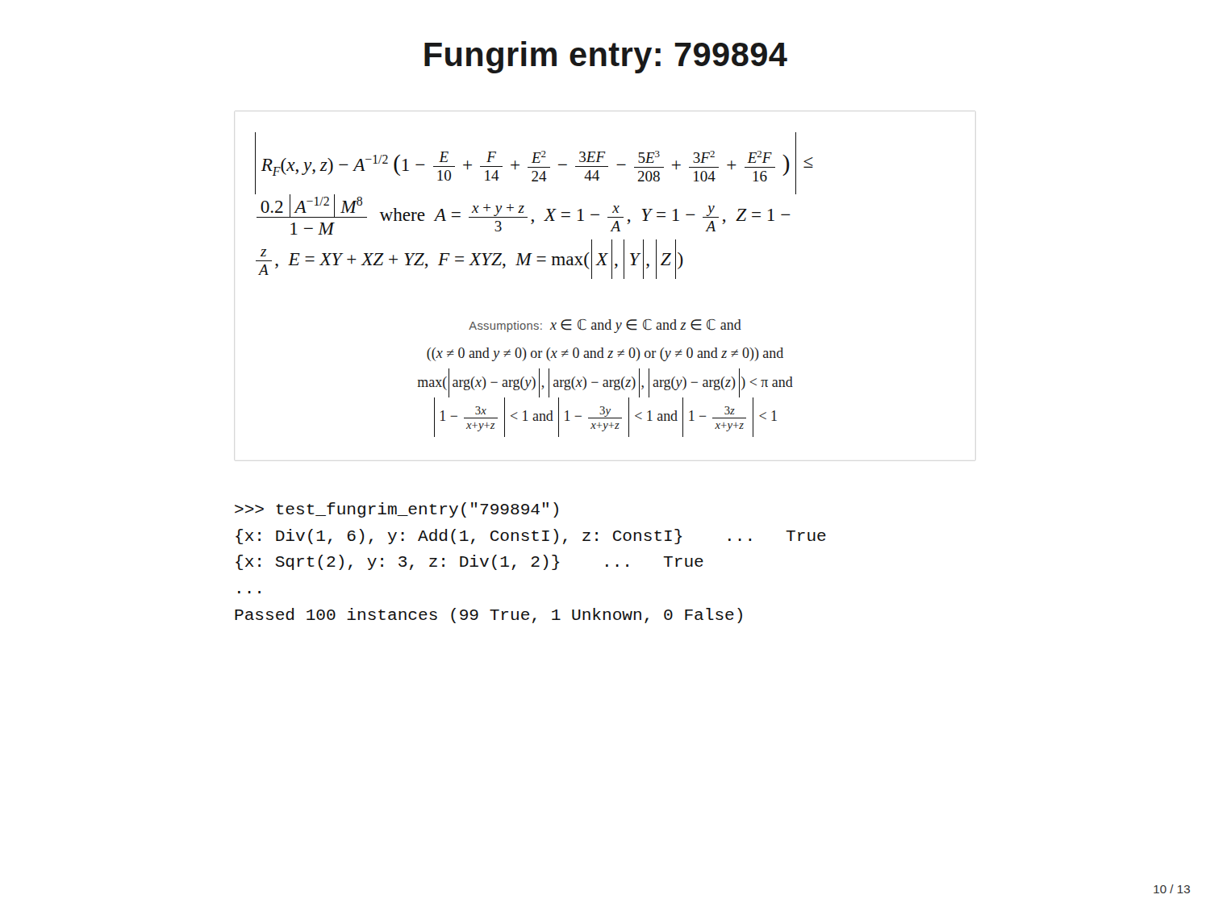Fungrim entry: 799894
RF(x, y, z) − A−1/2 (1 − E 10 + F 14 + E224 − 3EF 44 − 5E3208 + 3F2104 + E2F 16 ) ≤
0.2 A−1/2 M8 1 − M where A = x + y + z 3, X = 1 − xA, Y = 1 − yA, Z = 1 −
zA, E = XY + XZ + YZ, F = XYZ, M = max(X, Y, Z)
Assumptions: x ∈ ℂ and y ∈ ℂ and z ∈ ℂ and
((x ≠ 0 and y ≠ 0) or (x ≠ 0 and z ≠ 0) or (y ≠ 0 and z ≠ 0)) and
max(arg(x) − arg(y), arg(x) − arg(z), arg(y) − arg(z)) < π and
1 − 3x x+y+z < 1 and 1 − 3y x+y+z < 1 and 1 − 3z x+y+z < 1
>>> test_fungrim_entry("799894") {x: Div(1, 6), y: Add(1, ConstI), z: ConstI} ... True {x: Sqrt(2), y: 3, z: Div(1, 2)} ... True ... Passed 100 instances (99 True, 1 Unknown, 0 False)
10 / 13